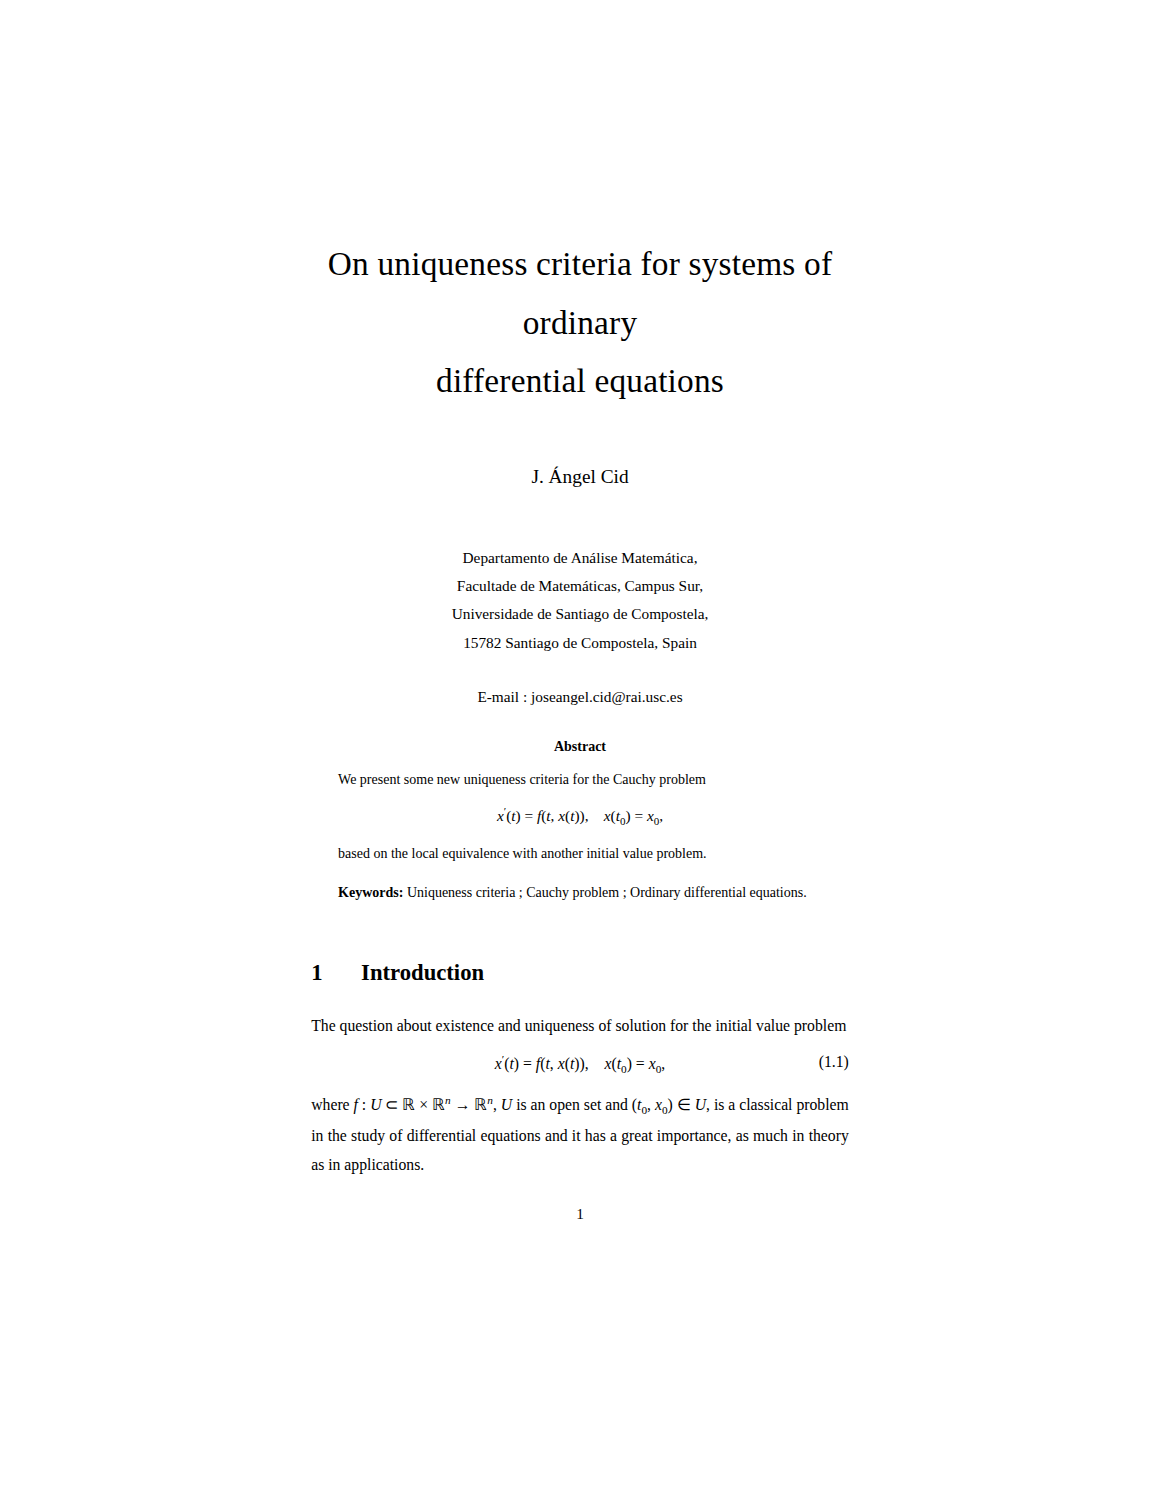On uniqueness criteria for systems of ordinary
differential equations
J. Ángel Cid
Departamento de Análise Matemática,
Facultade de Matemáticas, Campus Sur,
Universidade de Santiago de Compostela,
15782 Santiago de Compostela, Spain
E-mail : joseangel.cid@rai.usc.es
Abstract
We present some new uniqueness criteria for the Cauchy problem
x′(t) = f(t, x(t)), x(t0) = x0,
based on the local equivalence with another initial value problem.
Keywords: Uniqueness criteria ; Cauchy problem ; Ordinary differential equations.
1 Introduction
The question about existence and uniqueness of solution for the initial value problem
x′(t) = f(t, x(t)), x(t0) = x0, (1.1)
where f : U ⊂ ℝ × ℝn → ℝn, U is an open set and (t0, x0) ∈ U, is a classical problem in the study of differential equations and it has a great importance, as much in theory as in applications.
1